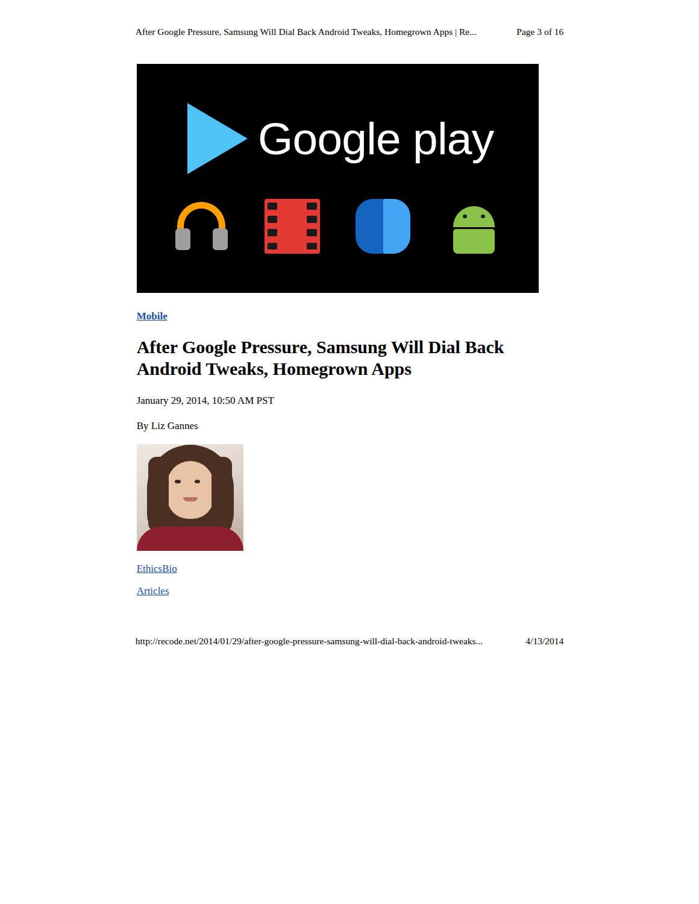After Google Pressure, Samsung Will Dial Back Android Tweaks, Homegrown Apps | Re...
Page 3 of 16
Google play
Mobile
After Google Pressure, Samsung Will Dial Back Android Tweaks, Homegrown Apps
January 29, 2014, 10:50 AM PST
By Liz Gannes
Ethics Bio
Articles
http://recode.net/2014/01/29/after-google-pressure-samsung-will-dial-back-android-tweaks...
4/13/2014